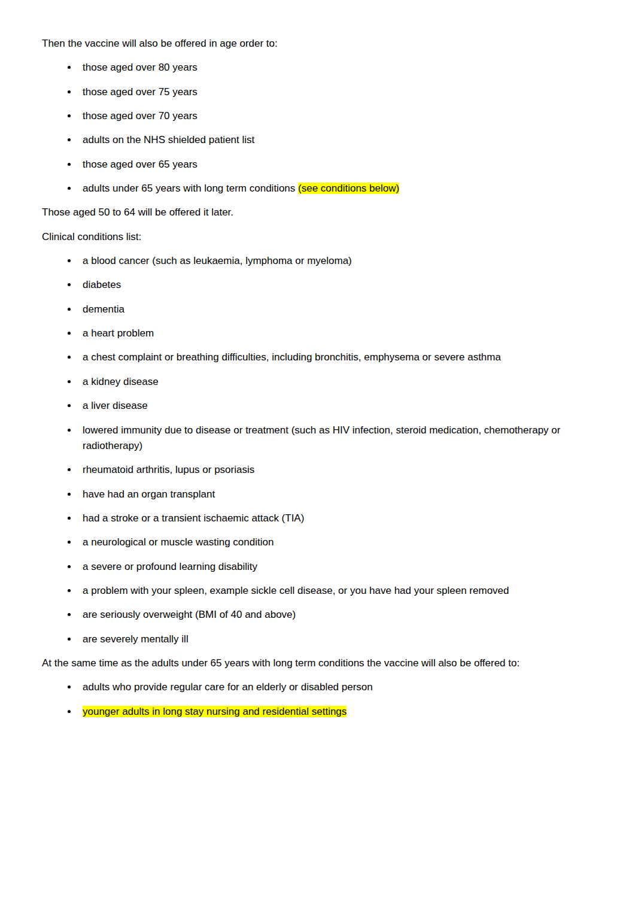Then the vaccine will also be offered in age order to:
those aged over 80 years
those aged over 75 years
those aged over 70 years
adults on the NHS shielded patient list
those aged over 65 years
adults under 65 years with long term conditions (see conditions below)
Those aged 50 to 64 will be offered it later.
Clinical conditions list:
a blood cancer (such as leukaemia, lymphoma or myeloma)
diabetes
dementia
a heart problem
a chest complaint or breathing difficulties, including bronchitis, emphysema or severe asthma
a kidney disease
a liver disease
lowered immunity due to disease or treatment (such as HIV infection, steroid medication, chemotherapy or radiotherapy)
rheumatoid arthritis, lupus or psoriasis
have had an organ transplant
had a stroke or a transient ischaemic attack (TIA)
a neurological or muscle wasting condition
a severe or profound learning disability
a problem with your spleen, example sickle cell disease, or you have had your spleen removed
are seriously overweight (BMI of 40 and above)
are severely mentally ill
At the same time as the adults under 65 years with long term conditions the vaccine will also be offered to:
adults who provide regular care for an elderly or disabled person
younger adults in long stay nursing and residential settings